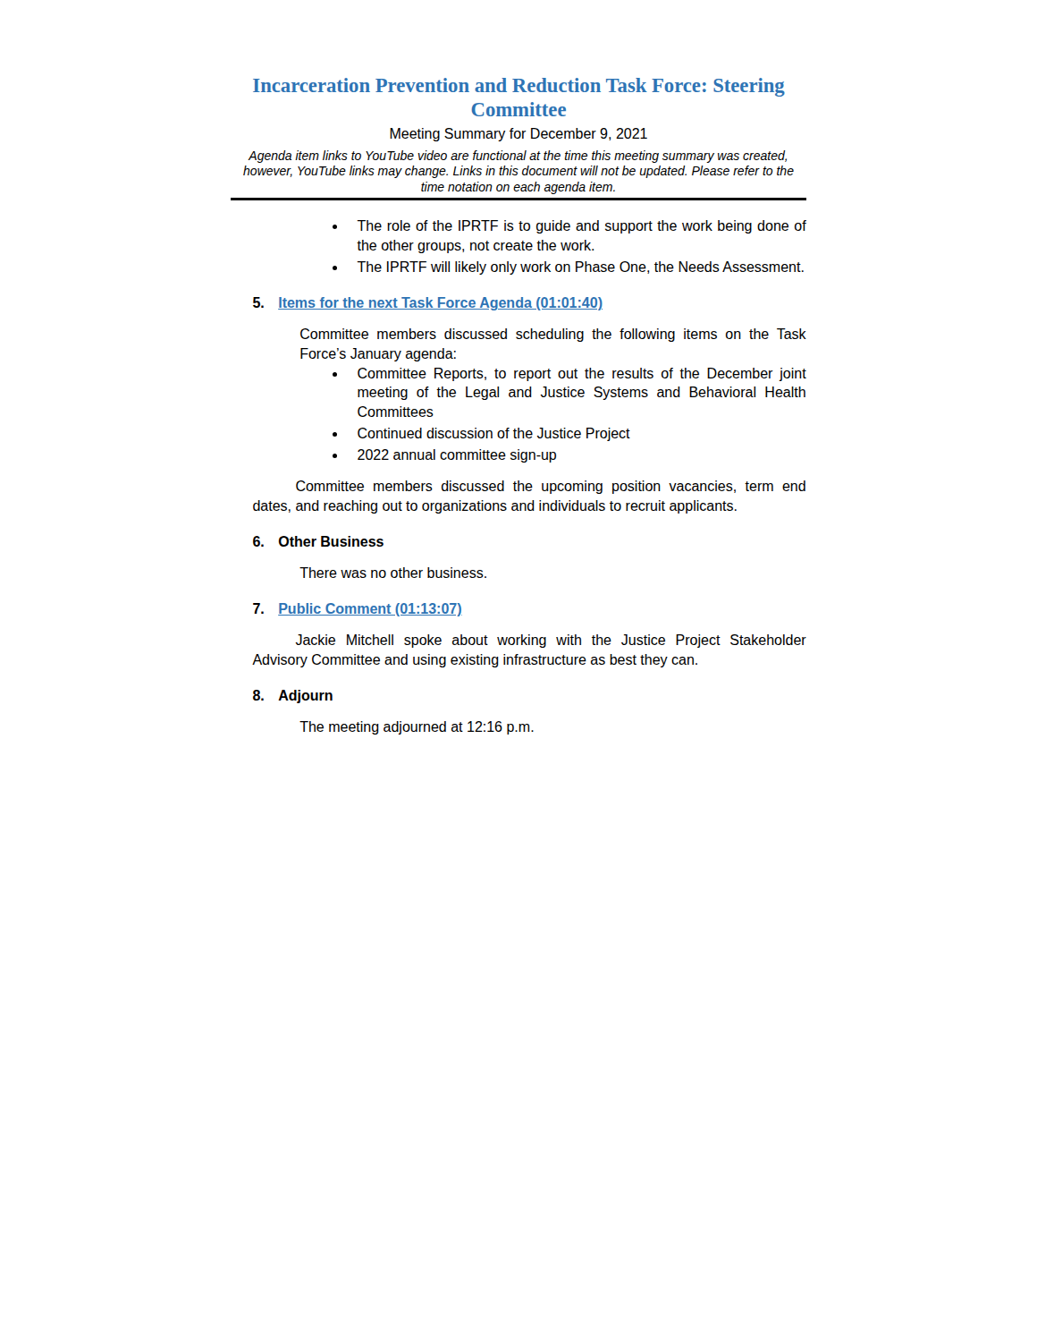Incarceration Prevention and Reduction Task Force: Steering Committee
Meeting Summary for December 9, 2021
Agenda item links to YouTube video are functional at the time this meeting summary was created, however, YouTube links may change. Links in this document will not be updated. Please refer to the time notation on each agenda item.
The role of the IPRTF is to guide and support the work being done of the other groups, not create the work.
The IPRTF will likely only work on Phase One, the Needs Assessment.
5.
Items for the next Task Force Agenda (01:01:40)
Committee members discussed scheduling the following items on the Task Force’s January agenda:
Committee Reports, to report out the results of the December joint meeting of the Legal and Justice Systems and Behavioral Health Committees
Continued discussion of the Justice Project
2022 annual committee sign-up
Committee members discussed the upcoming position vacancies, term end dates, and reaching out to organizations and individuals to recruit applicants.
6.
Other Business
There was no other business.
7.
Public Comment (01:13:07)
Jackie Mitchell spoke about working with the Justice Project Stakeholder Advisory Committee and using existing infrastructure as best they can.
8.
Adjourn
The meeting adjourned at 12:16 p.m.